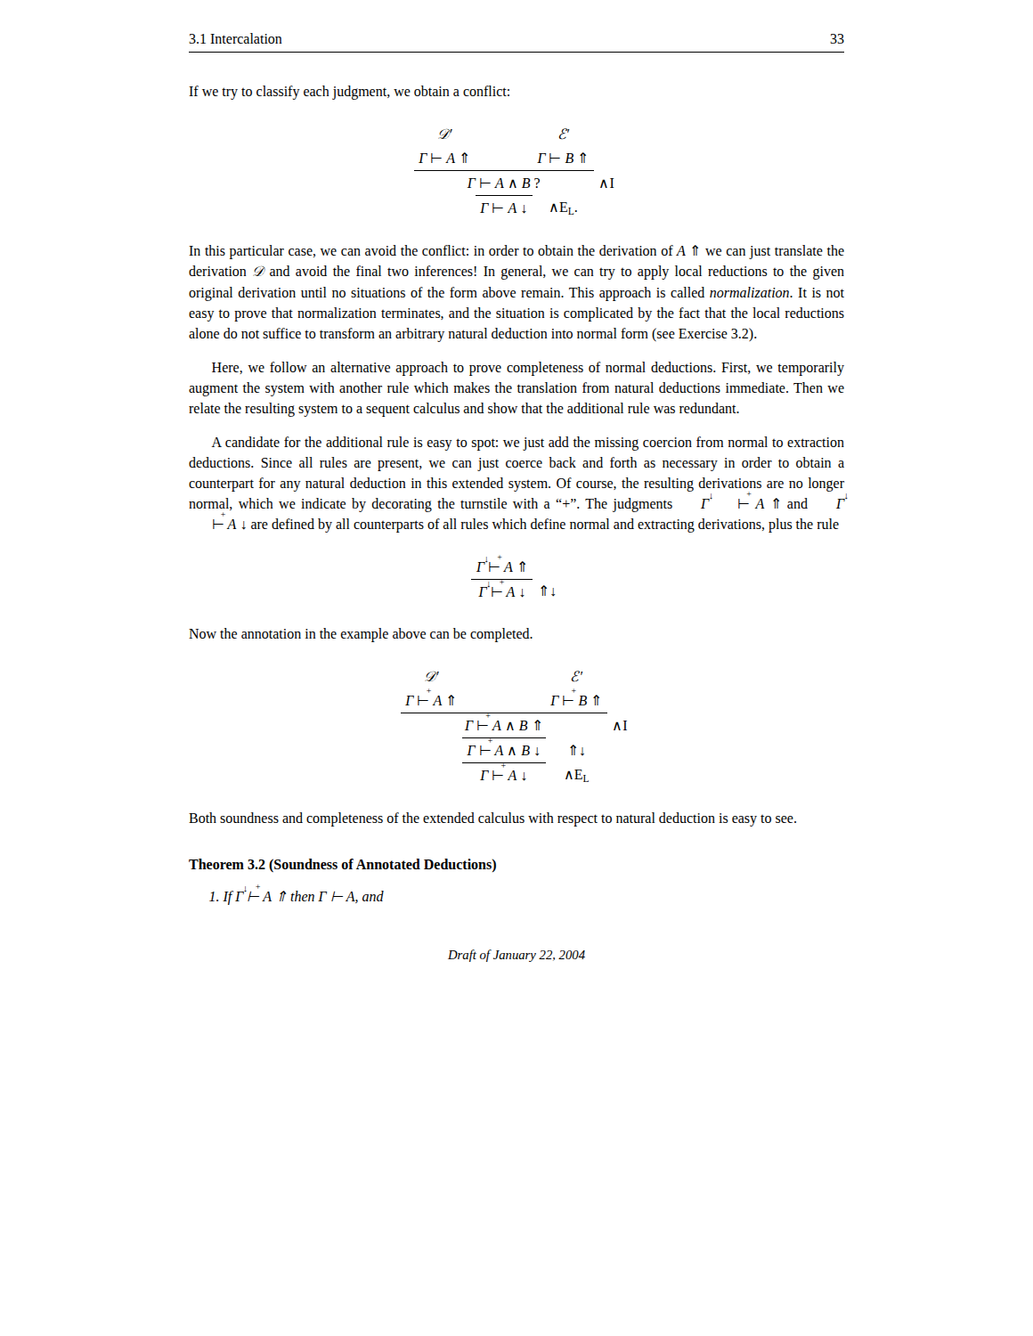3.1 Intercalation 33
If we try to classify each judgment, we obtain a conflict:
| 𝒟′ | | ℰ′ | |
| Γ ⊢ A ⇑ | | Γ ⊢ B ⇑ | |
| Γ ⊢ A ∧ B ? | ∧I |
| | Γ ⊢ A ↓ | ∧E L . | |
In this particular case, we can avoid the conflict: in order to obtain the derivation of A ⇑ we can just translate the derivation 𝒟 and avoid the final two inferences! In general, we can try to apply local reductions to the given original derivation until no situations of the form above remain. This approach is called normalization. It is not easy to prove that normalization terminates, and the situation is complicated by the fact that the local reductions alone do not suffice to transform an arbitrary natural deduction into normal form (see Exercise 3.2).
Here, we follow an alternative approach to prove completeness of normal deductions. First, we temporarily augment the system with another rule which makes the translation from natural deductions immediate. Then we relate the resulting system to a sequent calculus and show that the additional rule was redundant.
A candidate for the additional rule is easy to spot: we just add the missing coercion from normal to extraction deductions. Since all rules are present, we can just coerce back and forth as necessary in order to obtain a counterpart for any natural deduction in this extended system. Of course, the resulting derivations are no longer normal, which we indicate by decorating the turnstile with a “+”. The judgments Γ↓ ⊢+ A ⇑ and Γ↓ ⊢+ A ↓ are defined by all counterparts of all rules which define normal and extracting derivations, plus the rule
| Γ ↓ ⊢ + A ⇑ | |
| Γ ↓ ⊢ + A ↓ | ⇑↓ |
Now the annotation in the example above can be completed.
| 𝒟′ | | ℰ′ | |
| Γ ⊢ + A ⇑ | | Γ ⊢ + B ⇑ | |
| Γ ⊢ + A ∧ B ⇑ | ∧I |
| | Γ ⊢ + A ∧ B ↓ | ⇑↓ | |
| | Γ ⊢ + A ↓ | ∧E L | |
Both soundness and completeness of the extended calculus with respect to natural deduction is easy to see.
Theorem 3.2 (Soundness of Annotated Deductions)
If Γ↓ ⊢+ A ⇑ then Γ ⊢ A, and
Draft of January 22, 2004